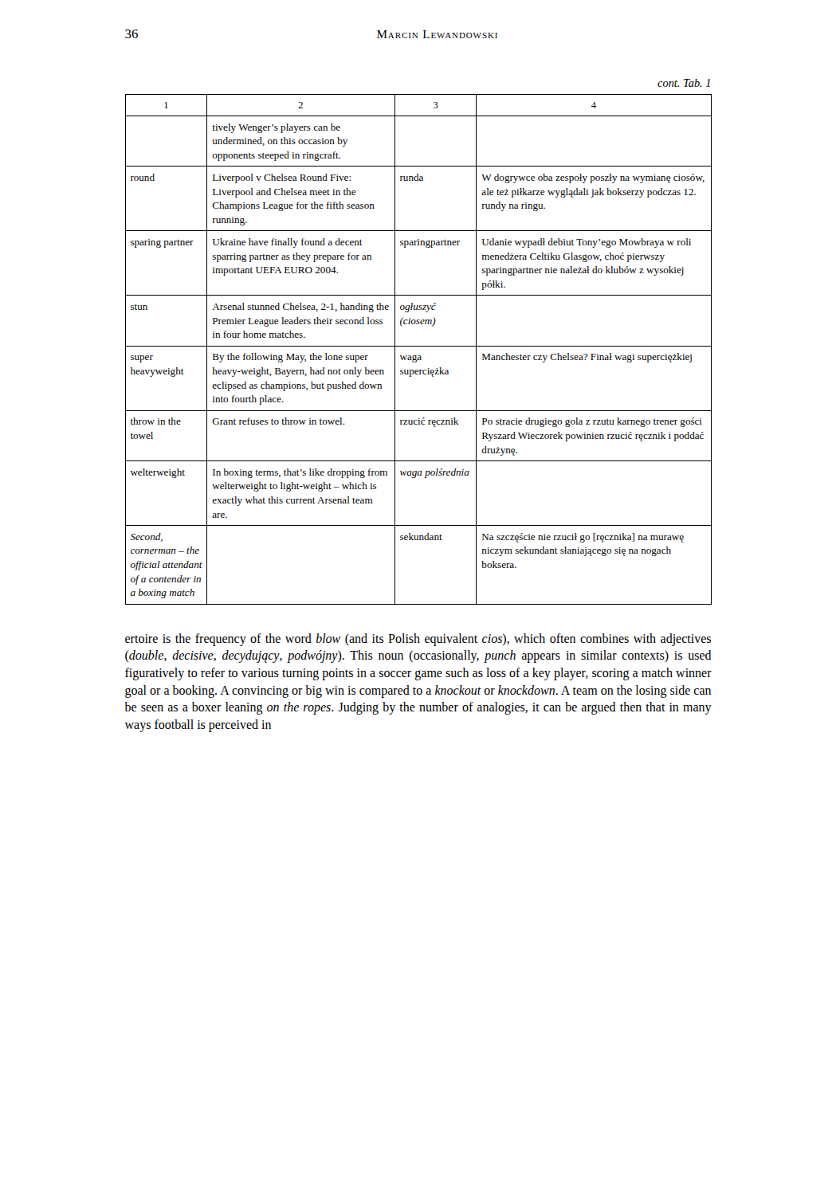36
Marcin Lewandowski
cont. Tab. 1
| 1 | 2 | 3 | 4 |
| --- | --- | --- | --- |
| | tively Wenger’s players can be undermined, on this occasion by opponents steeped in ringcraft. | | |
| round | Liverpool v Chelsea Round Five: Liverpool and Chelsea meet in the Champions League for the fifth season running. | runda | W dogrywce oba zespoły poszły na wymianę ciosów, ale też piłkarze wyglądali jak bokserzy podczas 12. rundy na ringu. |
| sparing partner | Ukraine have finally found a decent sparring partner as they prepare for an important UEFA EURO 2004. | sparingpartner | Udanie wypadł debiut Tony’ego Mowbraya w roli menedżera Celtiku Glasgow, choć pierwszy sparingpartner nie należał do klubów z wysokiej półki. |
| stun | Arsenal stunned Chelsea, 2-1, handing the Premier League leaders their second loss in four home matches. | ogłuszyć (ciosem) | |
| super heavyweight | By the following May, the lone super heavy-weight, Bayern, had not only been eclipsed as champions, but pushed down into fourth place. | waga superciężka | Manchester czy Chelsea? Finał wagi superciężkiej |
| throw in the towel | Grant refuses to throw in towel. | rzucić ręcznik | Po stracie drugiego gola z rzutu karnego trener gości Ryszard Wieczorek powinien rzucić ręcznik i poddać drużynę. |
| welterweight | In boxing terms, that’s like dropping from welterweight to light-weight – which is exactly what this current Arsenal team are. | waga polśrednia | |
| Second, cornerman – the official attendant of a contender in a boxing match | | sekundant | Na szczęście nie rzucił go [ręcznika] na murawę niczym sekundant słaniającego się na nogach boksera. |
ertoire is the frequency of the word blow (and its Polish equivalent cios), which often combines with adjectives (double, decisive, decydujący, podwójny). This noun (occasionally, punch appears in similar contexts) is used figuratively to refer to various turning points in a soccer game such as loss of a key player, scoring a match winner goal or a booking. A convincing or big win is compared to a knockout or knockdown. A team on the losing side can be seen as a boxer leaning on the ropes. Judging by the number of analogies, it can be argued then that in many ways football is perceived in